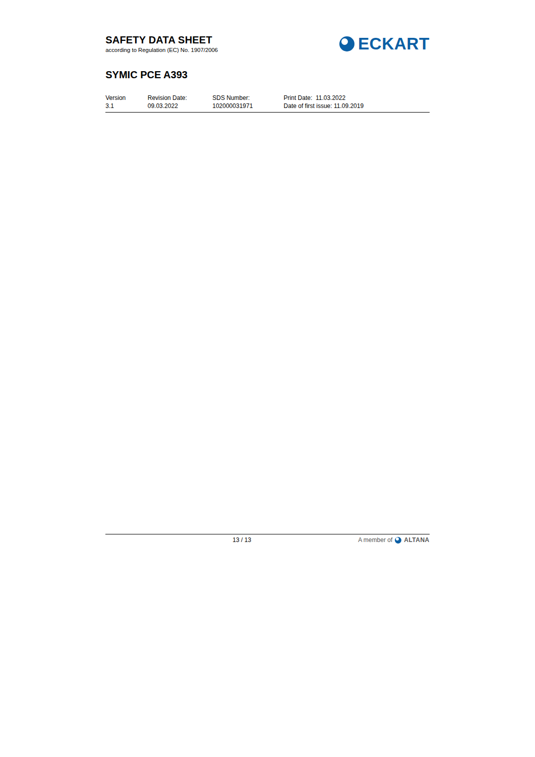SAFETY DATA SHEET
according to Regulation (EC) No. 1907/2006
ECKART
SYMIC PCE A393
| Version 3.1 | Revision Date: 09.03.2022 | SDS Number: 102000031971 | Print Date: 11.03.2022 Date of first issue: 11.09.2019 |
13 / 13
A member of
ALTANA